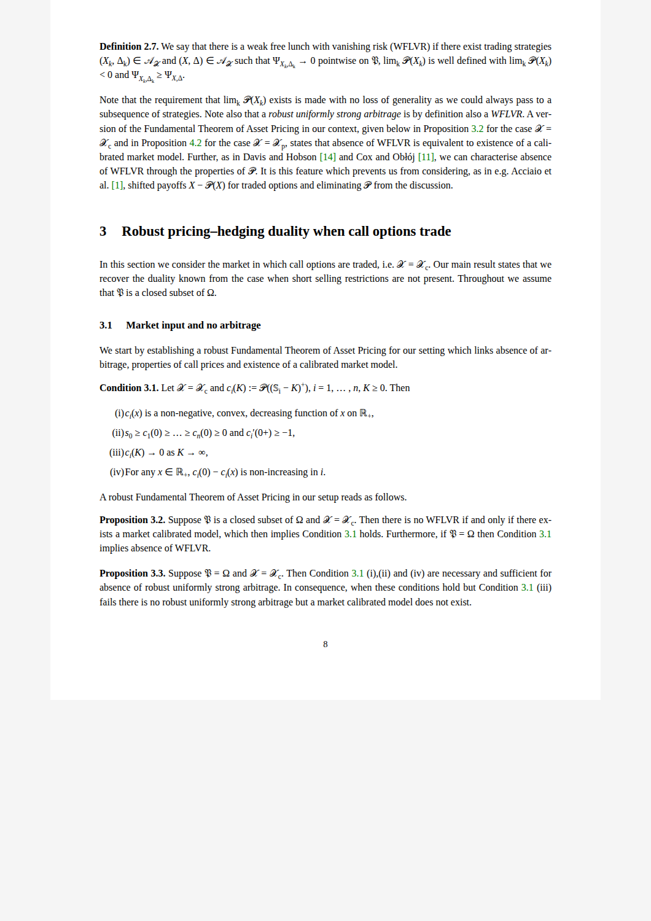Definition 2.7. We say that there is a weak free lunch with vanishing risk (WFLVR) if there exist trading strategies (Xk, Δk) ∈ 𝒜𝒳 and (X, Δ) ∈ 𝒜𝒳 such that ΨXk,Δk → 0 pointwise on 𝔓, limk 𝒫(Xk) is well defined with limk 𝒫(Xk) < 0 and ΨXk,Δk ≥ ΨX,Δ.
Note that the requirement that limk 𝒫(Xk) exists is made with no loss of generality as we could always pass to a subsequence of strategies. Note also that a robust uniformly strong arbitrage is by definition also a WFLVR. A version of the Fundamental Theorem of Asset Pricing in our context, given below in Proposition 3.2 for the case 𝒳 = 𝒳c and in Proposition 4.2 for the case 𝒳 = 𝒳p, states that absence of WFLVR is equivalent to existence of a calibrated market model. Further, as in Davis and Hobson [14] and Cox and Obłój [11], we can characterise absence of WFLVR through the properties of 𝒫. It is this feature which prevents us from considering, as in e.g. Acciaio et al. [1], shifted payoffs X − 𝒫(X) for traded options and eliminating 𝒫 from the discussion.
3 Robust pricing–hedging duality when call options trade
In this section we consider the market in which call options are traded, i.e. 𝒳 = 𝒳c. Our main result states that we recover the duality known from the case when short selling restrictions are not present. Throughout we assume that 𝔓 is a closed subset of Ω.
3.1 Market input and no arbitrage
We start by establishing a robust Fundamental Theorem of Asset Pricing for our setting which links absence of arbitrage, properties of call prices and existence of a calibrated market model.
Condition 3.1. Let 𝒳 = 𝒳c and ci(K) := 𝒫((𝕊i − K)+), i = 1, … , n, K ≥ 0. Then
(i) ci(x) is a non-negative, convex, decreasing function of x on ℝ+,
(ii) s0 ≥ c1(0) ≥ … ≥ cn(0) ≥ 0 and ci′(0+) ≥ −1,
(iii) ci(K) → 0 as K → ∞,
(iv) For any x ∈ ℝ+, ci(0) − ci(x) is non-increasing in i.
A robust Fundamental Theorem of Asset Pricing in our setup reads as follows.
Proposition 3.2. Suppose 𝔓 is a closed subset of Ω and 𝒳 = 𝒳c. Then there is no WFLVR if and only if there exists a market calibrated model, which then implies Condition 3.1 holds. Furthermore, if 𝔓 = Ω then Condition 3.1 implies absence of WFLVR.
Proposition 3.3. Suppose 𝔓 = Ω and 𝒳 = 𝒳c. Then Condition 3.1 (i),(ii) and (iv) are necessary and sufficient for absence of robust uniformly strong arbitrage. In consequence, when these conditions hold but Condition 3.1 (iii) fails there is no robust uniformly strong arbitrage but a market calibrated model does not exist.
8